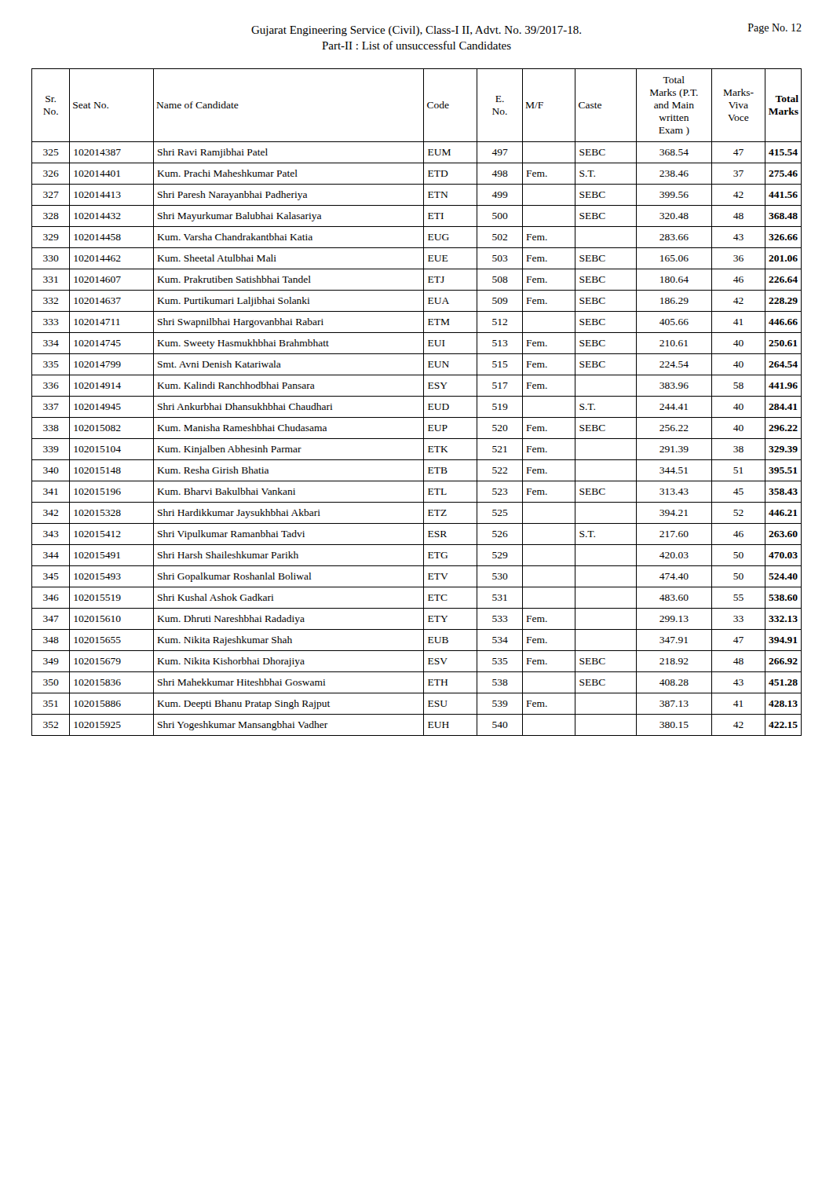Page No. 12
Gujarat Engineering Service (Civil), Class-I II, Advt. No. 39/2017-18.
Part-II : List of unsuccessful Candidates
| Sr. No. | Seat No. | Name of Candidate | Code | E. No. | M/F | Caste | Total Marks (P.T. and Main written Exam ) | Marks- Viva Voce | Total Marks |
| --- | --- | --- | --- | --- | --- | --- | --- | --- | --- |
| 325 | 102014387 | Shri Ravi Ramjibhai Patel | EUM | 497 | | SEBC | 368.54 | 47 | 415.54 |
| 326 | 102014401 | Kum. Prachi Maheshkumar Patel | ETD | 498 | Fem. | S.T. | 238.46 | 37 | 275.46 |
| 327 | 102014413 | Shri Paresh Narayanbhai Padheriya | ETN | 499 | | SEBC | 399.56 | 42 | 441.56 |
| 328 | 102014432 | Shri Mayurkumar Balubhai Kalasariya | ETI | 500 | | SEBC | 320.48 | 48 | 368.48 |
| 329 | 102014458 | Kum. Varsha Chandrakantbhai Katia | EUG | 502 | Fem. | | 283.66 | 43 | 326.66 |
| 330 | 102014462 | Kum. Sheetal Atulbhai Mali | EUE | 503 | Fem. | SEBC | 165.06 | 36 | 201.06 |
| 331 | 102014607 | Kum. Prakrutiben Satishbhai Tandel | ETJ | 508 | Fem. | SEBC | 180.64 | 46 | 226.64 |
| 332 | 102014637 | Kum. Purtikumari Laljibhai Solanki | EUA | 509 | Fem. | SEBC | 186.29 | 42 | 228.29 |
| 333 | 102014711 | Shri Swapnilbhai Hargovanbhai Rabari | ETM | 512 | | SEBC | 405.66 | 41 | 446.66 |
| 334 | 102014745 | Kum. Sweety Hasmukhbhai Brahmbhatt | EUI | 513 | Fem. | SEBC | 210.61 | 40 | 250.61 |
| 335 | 102014799 | Smt. Avni Denish Katariwala | EUN | 515 | Fem. | SEBC | 224.54 | 40 | 264.54 |
| 336 | 102014914 | Kum. Kalindi Ranchhodbhai Pansara | ESY | 517 | Fem. | | 383.96 | 58 | 441.96 |
| 337 | 102014945 | Shri Ankurbhai Dhansukhbhai Chaudhari | EUD | 519 | | S.T. | 244.41 | 40 | 284.41 |
| 338 | 102015082 | Kum. Manisha Rameshbhai Chudasama | EUP | 520 | Fem. | SEBC | 256.22 | 40 | 296.22 |
| 339 | 102015104 | Kum. Kinjalben Abhesinh Parmar | ETK | 521 | Fem. | | 291.39 | 38 | 329.39 |
| 340 | 102015148 | Kum. Resha Girish Bhatia | ETB | 522 | Fem. | | 344.51 | 51 | 395.51 |
| 341 | 102015196 | Kum. Bharvi Bakulbhai Vankani | ETL | 523 | Fem. | SEBC | 313.43 | 45 | 358.43 |
| 342 | 102015328 | Shri Hardikkumar Jaysukhbhai Akbari | ETZ | 525 | | | 394.21 | 52 | 446.21 |
| 343 | 102015412 | Shri Vipulkumar Ramanbhai Tadvi | ESR | 526 | | S.T. | 217.60 | 46 | 263.60 |
| 344 | 102015491 | Shri Harsh Shaileshkumar Parikh | ETG | 529 | | | 420.03 | 50 | 470.03 |
| 345 | 102015493 | Shri Gopalkumar Roshanlal Boliwal | ETV | 530 | | | 474.40 | 50 | 524.40 |
| 346 | 102015519 | Shri Kushal Ashok Gadkari | ETC | 531 | | | 483.60 | 55 | 538.60 |
| 347 | 102015610 | Kum. Dhruti Nareshbhai Radadiya | ETY | 533 | Fem. | | 299.13 | 33 | 332.13 |
| 348 | 102015655 | Kum. Nikita Rajeshkumar Shah | EUB | 534 | Fem. | | 347.91 | 47 | 394.91 |
| 349 | 102015679 | Kum. Nikita Kishorbhai Dhorajiya | ESV | 535 | Fem. | SEBC | 218.92 | 48 | 266.92 |
| 350 | 102015836 | Shri Mahekkumar Hiteshbhai Goswami | ETH | 538 | | SEBC | 408.28 | 43 | 451.28 |
| 351 | 102015886 | Kum. Deepti Bhanu Pratap Singh Rajput | ESU | 539 | Fem. | | 387.13 | 41 | 428.13 |
| 352 | 102015925 | Shri Yogeshkumar Mansangbhai Vadher | EUH | 540 | | | 380.15 | 42 | 422.15 |